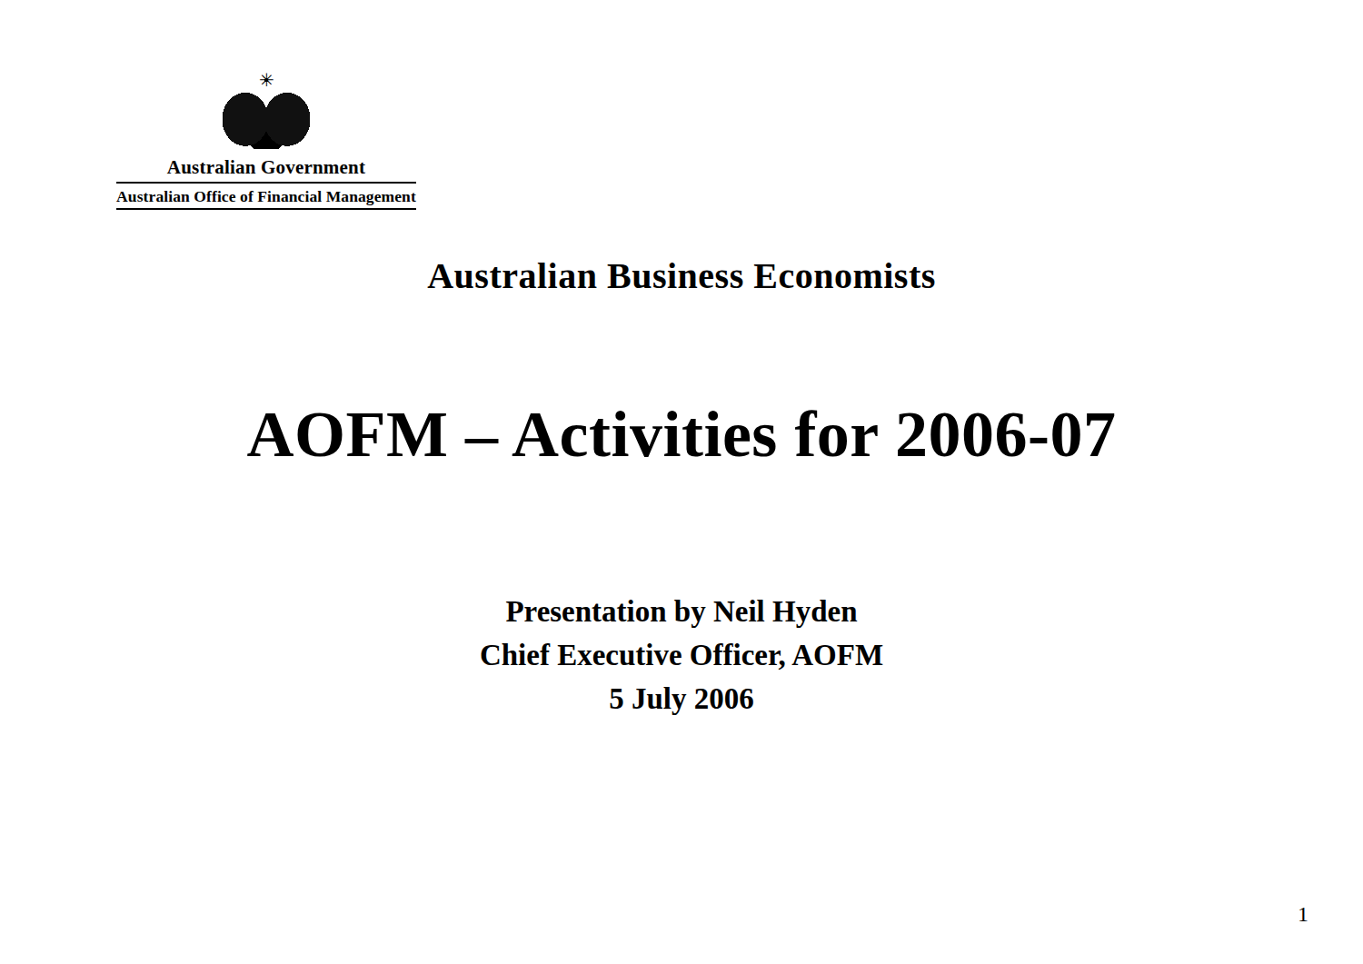✳
Australian Government Australian Office of Financial Management
Australian Business Economists
AOFM – Activities for 2006-07
Presentation by Neil Hyden
Chief Executive Officer, AOFM
5 July 2006
1